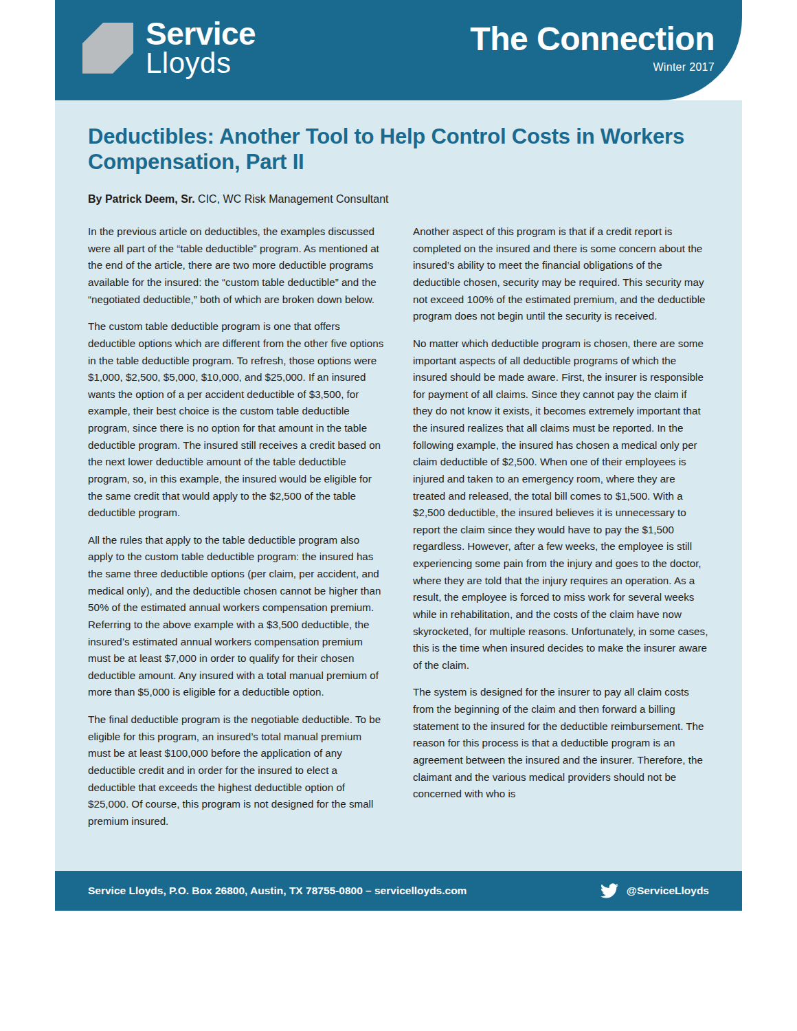Service Lloyds
The Connection
Winter 2017
Deductibles: Another Tool to Help Control Costs in Workers Compensation, Part II
By Patrick Deem, Sr. CIC, WC Risk Management Consultant
In the previous article on deductibles, the examples discussed were all part of the “table deductible” program. As mentioned at the end of the article, there are two more deductible programs available for the insured: the “custom table deductible” and the “negotiated deductible,” both of which are broken down below.
The custom table deductible program is one that offers deductible options which are different from the other five options in the table deductible program. To refresh, those options were $1,000, $2,500, $5,000, $10,000, and $25,000. If an insured wants the option of a per accident deductible of $3,500, for example, their best choice is the custom table deductible program, since there is no option for that amount in the table deductible program. The insured still receives a credit based on the next lower deductible amount of the table deductible program, so, in this example, the insured would be eligible for the same credit that would apply to the $2,500 of the table deductible program.
All the rules that apply to the table deductible program also apply to the custom table deductible program: the insured has the same three deductible options (per claim, per accident, and medical only), and the deductible chosen cannot be higher than 50% of the estimated annual workers compensation premium. Referring to the above example with a $3,500 deductible, the insured’s estimated annual workers compensation premium must be at least $7,000 in order to qualify for their chosen deductible amount. Any insured with a total manual premium of more than $5,000 is eligible for a deductible option.
The final deductible program is the negotiable deductible. To be eligible for this program, an insured’s total manual premium must be at least $100,000 before the application of any deductible credit and in order for the insured to elect a deductible that exceeds the highest deductible option of $25,000. Of course, this program is not designed for the small premium insured.
Another aspect of this program is that if a credit report is completed on the insured and there is some concern about the insured’s ability to meet the financial obligations of the deductible chosen, security may be required. This security may not exceed 100% of the estimated premium, and the deductible program does not begin until the security is received.
No matter which deductible program is chosen, there are some important aspects of all deductible programs of which the insured should be made aware. First, the insurer is responsible for payment of all claims. Since they cannot pay the claim if they do not know it exists, it becomes extremely important that the insured realizes that all claims must be reported. In the following example, the insured has chosen a medical only per claim deductible of $2,500. When one of their employees is injured and taken to an emergency room, where they are treated and released, the total bill comes to $1,500. With a $2,500 deductible, the insured believes it is unnecessary to report the claim since they would have to pay the $1,500 regardless. However, after a few weeks, the employee is still experiencing some pain from the injury and goes to the doctor, where they are told that the injury requires an operation. As a result, the employee is forced to miss work for several weeks while in rehabilitation, and the costs of the claim have now skyrocketed, for multiple reasons. Unfortunately, in some cases, this is the time when insured decides to make the insurer aware of the claim.
The system is designed for the insurer to pay all claim costs from the beginning of the claim and then forward a billing statement to the insured for the deductible reimbursement. The reason for this process is that a deductible program is an agreement between the insured and the insurer. Therefore, the claimant and the various medical providers should not be concerned with who is
Service Lloyds, P.O. Box 26800, Austin, TX 78755-0800 – servicelloyds.com
@ServiceLloyds